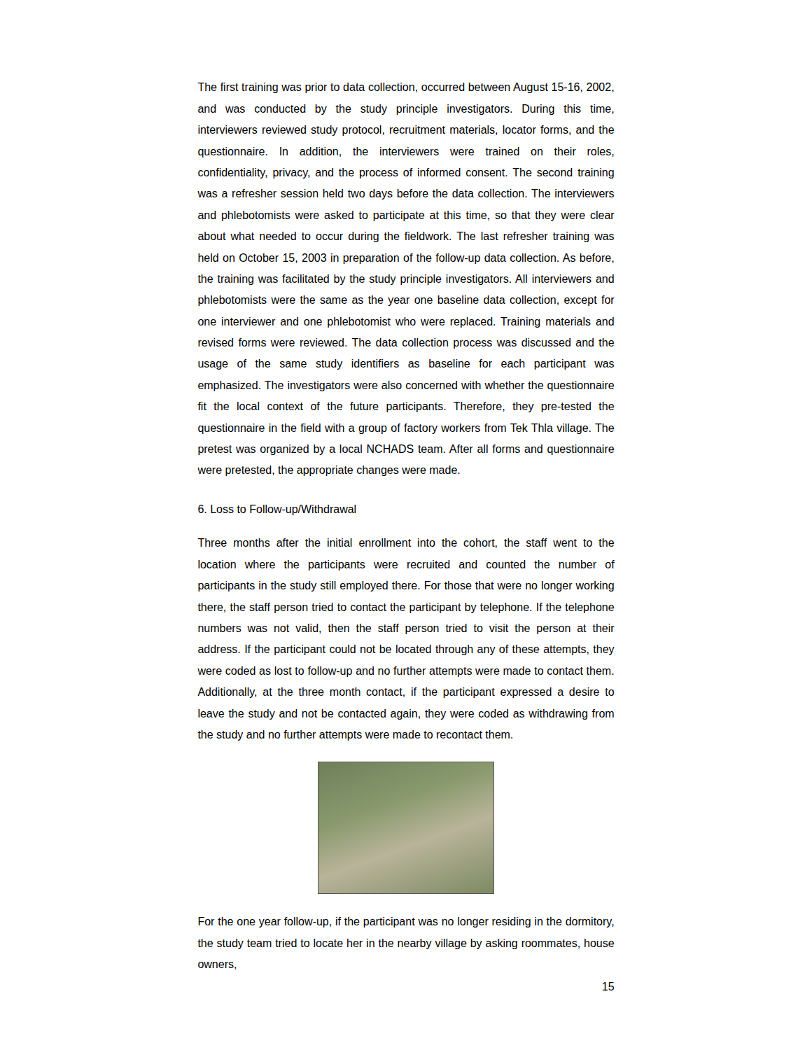The first training was prior to data collection, occurred between August 15-16, 2002, and was conducted by the study principle investigators. During this time, interviewers reviewed study protocol, recruitment materials, locator forms, and the questionnaire. In addition, the interviewers were trained on their roles, confidentiality, privacy, and the process of informed consent. The second training was a refresher session held two days before the data collection. The interviewers and phlebotomists were asked to participate at this time, so that they were clear about what needed to occur during the fieldwork. The last refresher training was held on October 15, 2003 in preparation of the follow-up data collection. As before, the training was facilitated by the study principle investigators. All interviewers and phlebotomists were the same as the year one baseline data collection, except for one interviewer and one phlebotomist who were replaced. Training materials and revised forms were reviewed. The data collection process was discussed and the usage of the same study identifiers as baseline for each participant was emphasized. The investigators were also concerned with whether the questionnaire fit the local context of the future participants. Therefore, they pre-tested the questionnaire in the field with a group of factory workers from Tek Thla village. The pretest was organized by a local NCHADS team. After all forms and questionnaire were pretested, the appropriate changes were made.
6. Loss to Follow-up/Withdrawal
Three months after the initial enrollment into the cohort, the staff went to the location where the participants were recruited and counted the number of participants in the study still employed there. For those that were no longer working there, the staff person tried to contact the participant by telephone. If the telephone numbers was not valid, then the staff person tried to visit the person at their address. If the participant could not be located through any of these attempts, they were coded as lost to follow-up and no further attempts were made to contact them. Additionally, at the three month contact, if the participant expressed a desire to leave the study and not be contacted again, they were coded as withdrawing from the study and no further attempts were made to recontact them.
For the one year follow-up, if the participant was no longer residing in the dormitory, the study team tried to locate her in the nearby village by asking roommates, house owners,
15